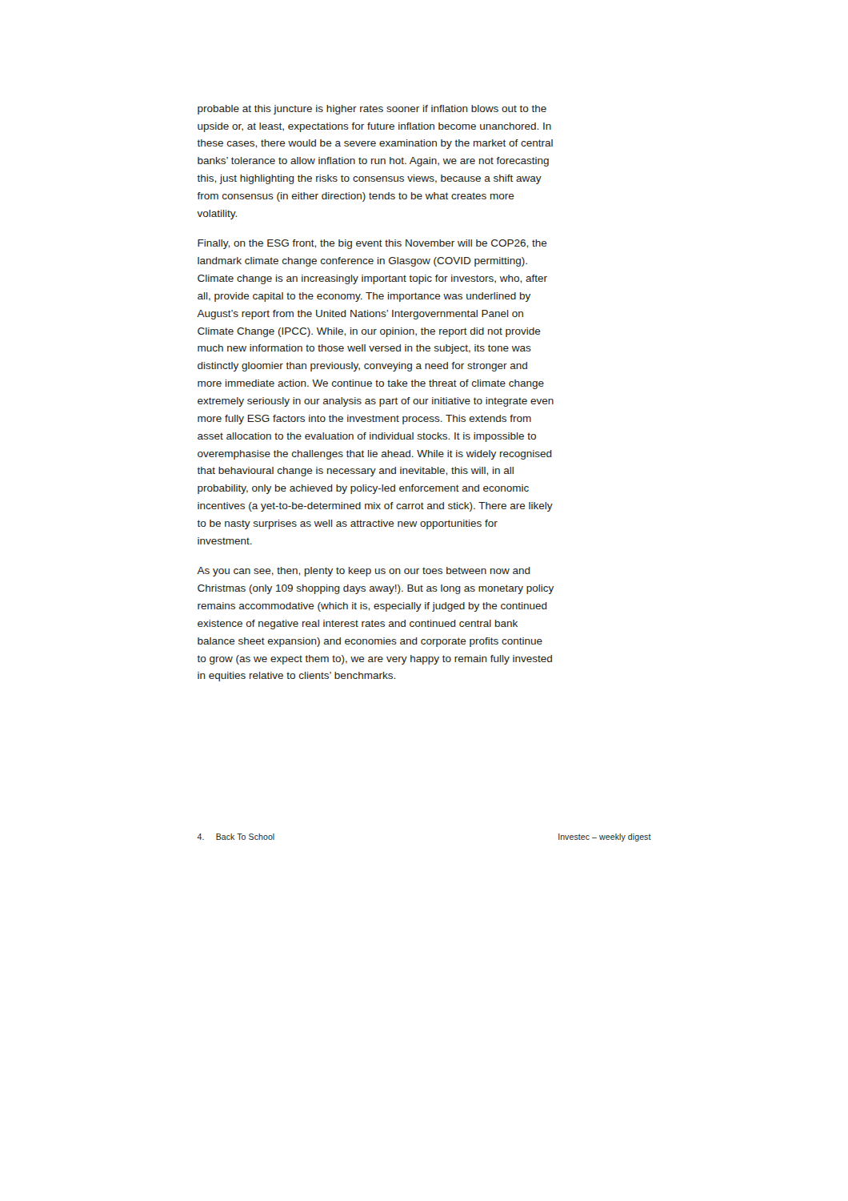probable at this juncture is higher rates sooner if inflation blows out to the upside or, at least, expectations for future inflation become unanchored. In these cases, there would be a severe examination by the market of central banks’ tolerance to allow inflation to run hot. Again, we are not forecasting this, just highlighting the risks to consensus views, because a shift away from consensus (in either direction) tends to be what creates more volatility.
Finally, on the ESG front, the big event this November will be COP26, the landmark climate change conference in Glasgow (COVID permitting). Climate change is an increasingly important topic for investors, who, after all, provide capital to the economy. The importance was underlined by August’s report from the United Nations’ Intergovernmental Panel on Climate Change (IPCC). While, in our opinion, the report did not provide much new information to those well versed in the subject, its tone was distinctly gloomier than previously, conveying a need for stronger and more immediate action. We continue to take the threat of climate change extremely seriously in our analysis as part of our initiative to integrate even more fully ESG factors into the investment process. This extends from asset allocation to the evaluation of individual stocks. It is impossible to overemphasise the challenges that lie ahead. While it is widely recognised that behavioural change is necessary and inevitable, this will, in all probability, only be achieved by policy-led enforcement and economic incentives (a yet-to-be-determined mix of carrot and stick). There are likely to be nasty surprises as well as attractive new opportunities for investment.
As you can see, then, plenty to keep us on our toes between now and Christmas (only 109 shopping days away!). But as long as monetary policy remains accommodative (which it is, especially if judged by the continued existence of negative real interest rates and continued central bank balance sheet expansion) and economies and corporate profits continue to grow (as we expect them to), we are very happy to remain fully invested in equities relative to clients’ benchmarks.
4. Back To School
Investec – weekly digest